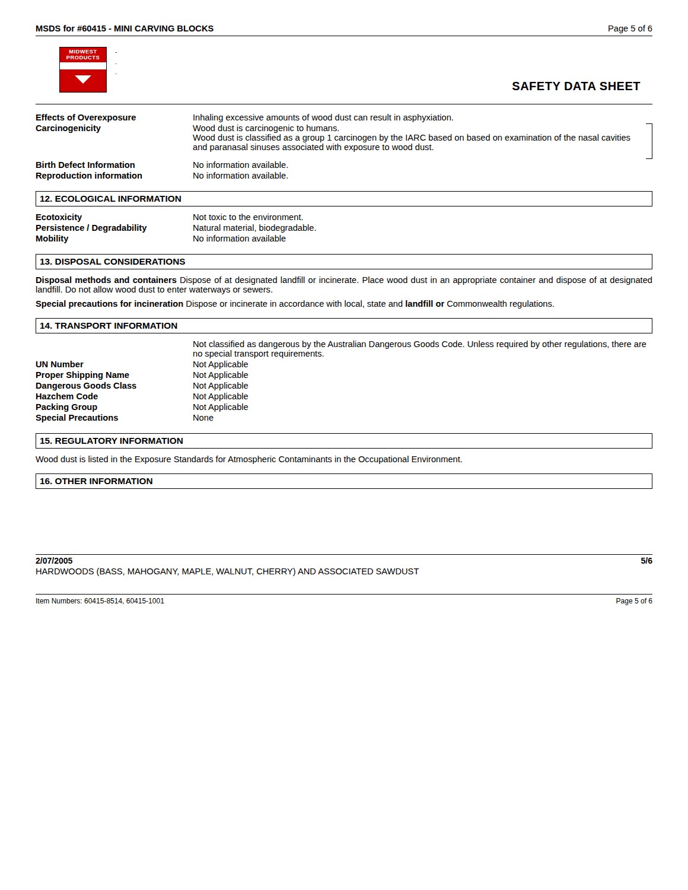MSDS for #60415 - MINI CARVING BLOCKS
Page 5 of 6
MIDWEST
PRODUCTS
-
.
.
SAFETY DATA SHEET
| Effects of Overexposure | Inhaling excessive amounts of wood dust can result in asphyxiation. |
| Carcinogenicity | Wood dust is carcinogenic to humans. Wood dust is classified as a group 1 carcinogen by the IARC based on based on examination of the nasal cavities and paranasal sinuses associated with exposure to wood dust. |
| Birth Defect Information | No information available. |
| Reproduction information | No information available. |
12. ECOLOGICAL INFORMATION
| Ecotoxicity | Not toxic to the environment. |
| Persistence / Degradability | Natural material, biodegradable. |
| Mobility | No information available |
13. DISPOSAL CONSIDERATIONS
Disposal methods and containers Dispose of at designated landfill or incinerate. Place wood dust in an appropriate container and dispose of at designated landfill. Do not allow wood dust to enter waterways or sewers.
Special precautions for incineration Dispose or incinerate in accordance with local, state and landfill or Commonwealth regulations.
14. TRANSPORT INFORMATION
| | Not classified as dangerous by the Australian Dangerous Goods Code. Unless required by other regulations, there are no special transport requirements. |
| UN Number | Not Applicable |
| Proper Shipping Name | Not Applicable |
| Dangerous Goods Class | Not Applicable |
| Hazchem Code | Not Applicable |
| Packing Group | Not Applicable |
| Special Precautions | None |
15. REGULATORY INFORMATION
Wood dust is listed in the Exposure Standards for Atmospheric Contaminants in the Occupational Environment.
16. OTHER INFORMATION
2/07/2005
5/6
HARDWOODS (BASS, MAHOGANY, MAPLE, WALNUT, CHERRY) AND ASSOCIATED SAWDUST
Item Numbers: 60415-8514, 60415-1001
Page 5 of 6